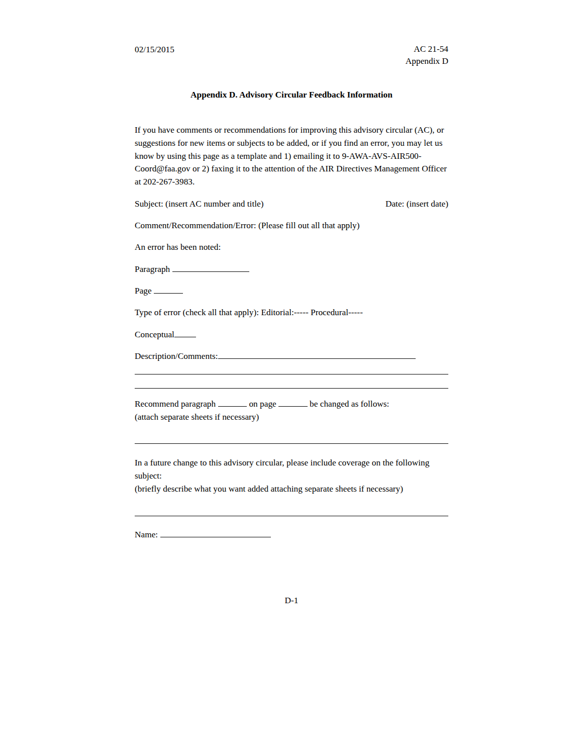02/15/2015
AC 21-54
Appendix D
Appendix D. Advisory Circular Feedback Information
If you have comments or recommendations for improving this advisory circular (AC), or suggestions for new items or subjects to be added, or if you find an error, you may let us know by using this page as a template and 1) emailing it to 9-AWA-AVS-AIR500-Coord@faa.gov or 2) faxing it to the attention of the AIR Directives Management Officer at 202-267-3983.
Subject: (insert AC number and title) Date: (insert date)
Comment/Recommendation/Error: (Please fill out all that apply)
An error has been noted:
Paragraph
Page
Type of error (check all that apply): Editorial:----- Procedural-----
Conceptual
Description/Comments:
Recommend paragraph on page be changed as follows:
(attach separate sheets if necessary)
In a future change to this advisory circular, please include coverage on the following subject:
(briefly describe what you want added attaching separate sheets if necessary)
Name:
D-1